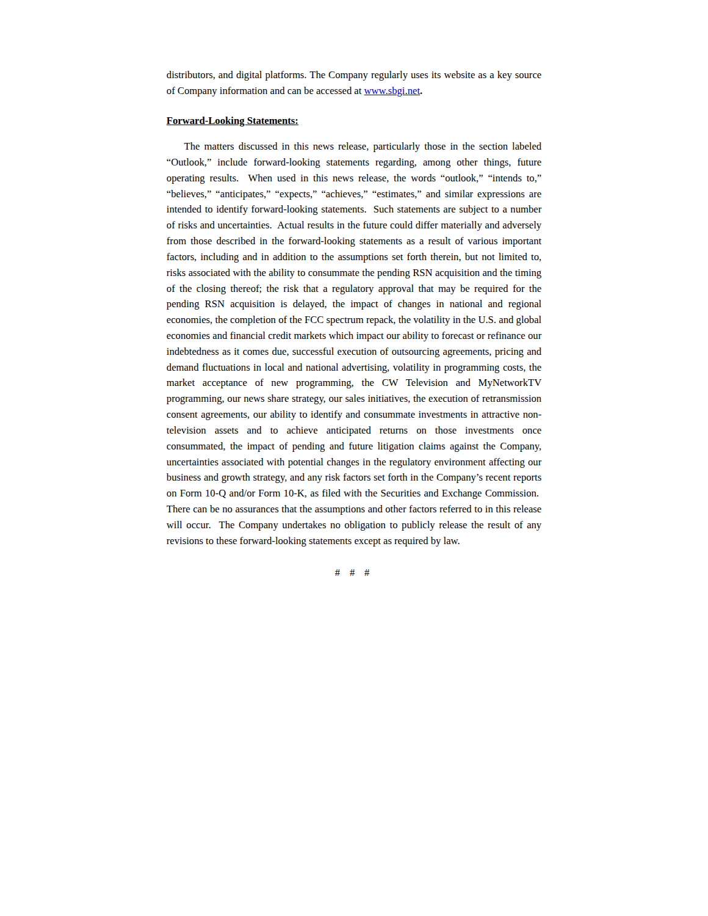distributors, and digital platforms. The Company regularly uses its website as a key source of Company information and can be accessed at www.sbgi.net.
Forward-Looking Statements:
The matters discussed in this news release, particularly those in the section labeled “Outlook,” include forward-looking statements regarding, among other things, future operating results. When used in this news release, the words “outlook,” “intends to,” “believes,” “anticipates,” “expects,” “achieves,” “estimates,” and similar expressions are intended to identify forward-looking statements. Such statements are subject to a number of risks and uncertainties. Actual results in the future could differ materially and adversely from those described in the forward-looking statements as a result of various important factors, including and in addition to the assumptions set forth therein, but not limited to, risks associated with the ability to consummate the pending RSN acquisition and the timing of the closing thereof; the risk that a regulatory approval that may be required for the pending RSN acquisition is delayed, the impact of changes in national and regional economies, the completion of the FCC spectrum repack, the volatility in the U.S. and global economies and financial credit markets which impact our ability to forecast or refinance our indebtedness as it comes due, successful execution of outsourcing agreements, pricing and demand fluctuations in local and national advertising, volatility in programming costs, the market acceptance of new programming, the CW Television and MyNetworkTV programming, our news share strategy, our sales initiatives, the execution of retransmission consent agreements, our ability to identify and consummate investments in attractive non-television assets and to achieve anticipated returns on those investments once consummated, the impact of pending and future litigation claims against the Company, uncertainties associated with potential changes in the regulatory environment affecting our business and growth strategy, and any risk factors set forth in the Company’s recent reports on Form 10-Q and/or Form 10-K, as filed with the Securities and Exchange Commission. There can be no assurances that the assumptions and other factors referred to in this release will occur. The Company undertakes no obligation to publicly release the result of any revisions to these forward-looking statements except as required by law.
# # #